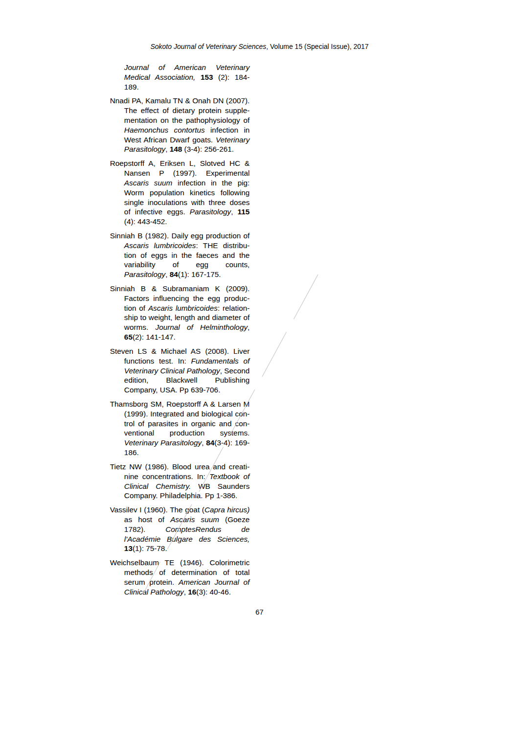Sokoto Journal of Veterinary Sciences, Volume 15 (Special Issue), 2017
Journal of American Veterinary Medical Association, 153 (2): 184-189.
Nnadi PA, Kamalu TN & Onah DN (2007). The effect of dietary protein supplementation on the pathophysiology of Haemonchus contortus infection in West African Dwarf goats. Veterinary Parasitology, 148 (3-4): 256-261.
Roepstorff A, Eriksen L, Slotved HC & Nansen P (1997). Experimental Ascaris suum infection in the pig: Worm population kinetics following single inoculations with three doses of infective eggs. Parasitology, 115 (4): 443-452.
Sinniah B (1982). Daily egg production of Ascaris lumbricoides: THE distribution of eggs in the faeces and the variability of egg counts, Parasitology, 84(1): 167-175.
Sinniah B & Subramaniam K (2009). Factors influencing the egg production of Ascaris lumbricoides: relationship to weight, length and diameter of worms. Journal of Helminthology, 65(2): 141-147.
Steven LS & Michael AS (2008). Liver functions test. In: Fundamentals of Veterinary Clinical Pathology, Second edition, Blackwell Publishing Company, USA. Pp 639-706.
Thamsborg SM, Roepstorff A & Larsen M (1999). Integrated and biological control of parasites in organic and conventional production systems. Veterinary Parasitology, 84(3-4): 169-186.
Tietz NW (1986). Blood urea and creatinine concentrations. In: Textbook of Clinical Chemistry. WB Saunders Company. Philadelphia. Pp 1-386.
Vassilev I (1960). The goat (Capra hircus) as host of Ascaris suum (Goeze 1782). ComptesRendus de l'Académie Bulgare des Sciences, 13(1): 75-78.
Weichselbaum TE (1946). Colorimetric methods of determination of total serum protein. American Journal of Clinical Pathology, 16(3): 40-46.
67